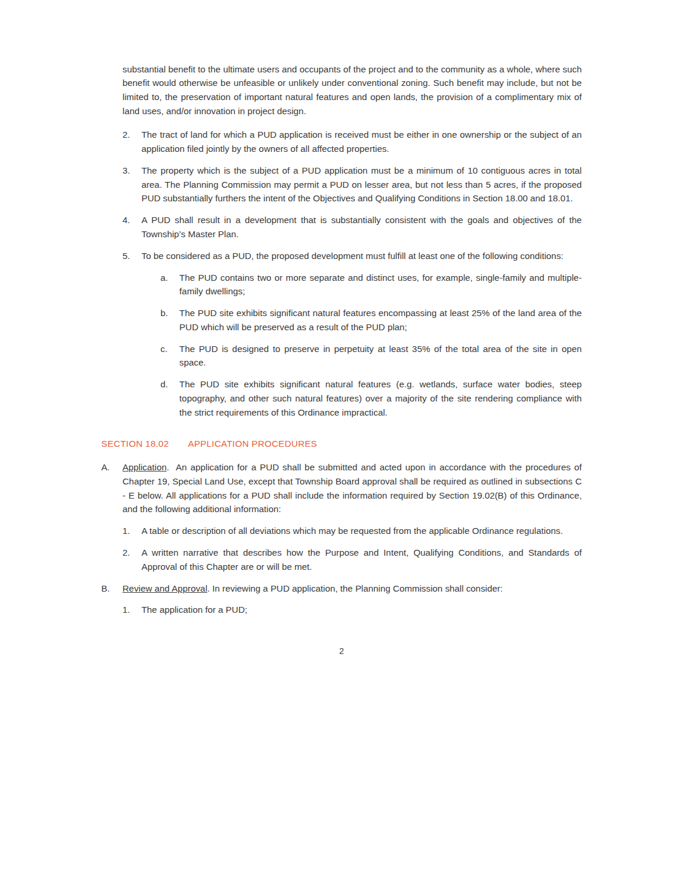substantial benefit to the ultimate users and occupants of the project and to the community as a whole, where such benefit would otherwise be unfeasible or unlikely under conventional zoning. Such benefit may include, but not be limited to, the preservation of important natural features and open lands, the provision of a complimentary mix of land uses, and/or innovation in project design.
2. The tract of land for which a PUD application is received must be either in one ownership or the subject of an application filed jointly by the owners of all affected properties.
3. The property which is the subject of a PUD application must be a minimum of 10 contiguous acres in total area. The Planning Commission may permit a PUD on lesser area, but not less than 5 acres, if the proposed PUD substantially furthers the intent of the Objectives and Qualifying Conditions in Section 18.00 and 18.01.
4. A PUD shall result in a development that is substantially consistent with the goals and objectives of the Township’s Master Plan.
5. To be considered as a PUD, the proposed development must fulfill at least one of the following conditions:
a. The PUD contains two or more separate and distinct uses, for example, single-family and multiple-family dwellings;
b. The PUD site exhibits significant natural features encompassing at least 25% of the land area of the PUD which will be preserved as a result of the PUD plan;
c. The PUD is designed to preserve in perpetuity at least 35% of the total area of the site in open space.
d. The PUD site exhibits significant natural features (e.g. wetlands, surface water bodies, steep topography, and other such natural features) over a majority of the site rendering compliance with the strict requirements of this Ordinance impractical.
SECTION 18.02 APPLICATION PROCEDURES
A. Application. An application for a PUD shall be submitted and acted upon in accordance with the procedures of Chapter 19, Special Land Use, except that Township Board approval shall be required as outlined in subsections C - E below. All applications for a PUD shall include the information required by Section 19.02(B) of this Ordinance, and the following additional information:
1. A table or description of all deviations which may be requested from the applicable Ordinance regulations.
2. A written narrative that describes how the Purpose and Intent, Qualifying Conditions, and Standards of Approval of this Chapter are or will be met.
B. Review and Approval. In reviewing a PUD application, the Planning Commission shall consider:
1. The application for a PUD;
2